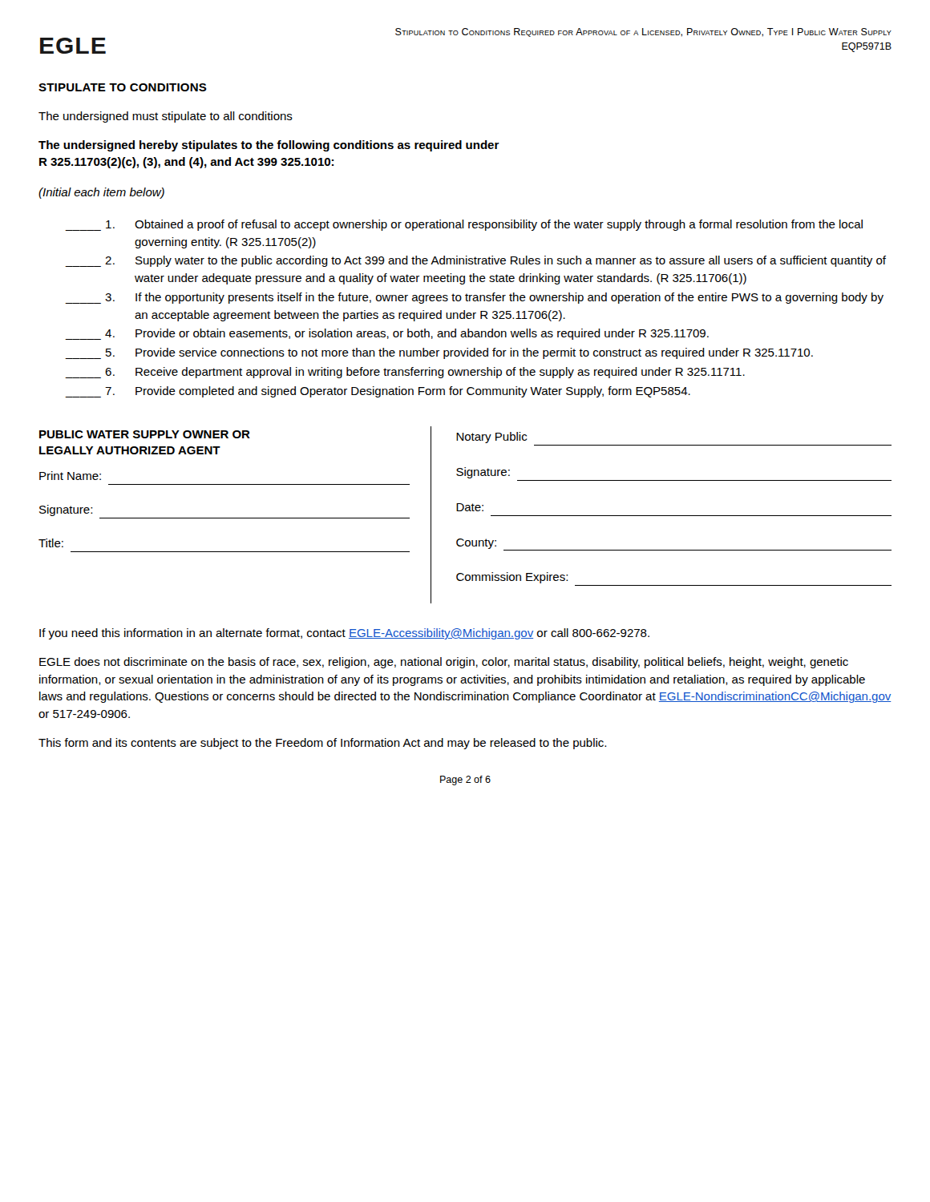EGLE
Stipulation to Conditions Required for Approval of a Licensed, Privately Owned, Type I Public Water Supply
EQP5971B
STIPULATE TO CONDITIONS
The undersigned must stipulate to all conditions
The undersigned hereby stipulates to the following conditions as required under
R 325.11703(2)(c), (3), and (4), and Act 399 325.1010:
(Initial each item below)
Obtained a proof of refusal to accept ownership or operational responsibility of the water supply through a formal resolution from the local governing entity. (R 325.11705(2))
Supply water to the public according to Act 399 and the Administrative Rules in such a manner as to assure all users of a sufficient quantity of water under adequate pressure and a quality of water meeting the state drinking water standards. (R 325.11706(1))
If the opportunity presents itself in the future, owner agrees to transfer the ownership and operation of the entire PWS to a governing body by an acceptable agreement between the parties as required under R 325.11706(2).
Provide or obtain easements, or isolation areas, or both, and abandon wells as required under R 325.11709.
Provide service connections to not more than the number provided for in the permit to construct as required under R 325.11710.
Receive department approval in writing before transferring ownership of the supply as required under R 325.11711.
Provide completed and signed Operator Designation Form for Community Water Supply, form EQP5854.
PUBLIC WATER SUPPLY OWNER OR
LEGALLY AUTHORIZED AGENT
Print Name:
Signature:
Title:
Notary Public
Signature:
Date:
County:
Commission Expires:
If you need this information in an alternate format, contact EGLE-Accessibility@Michigan.gov or call 800-662-9278.
EGLE does not discriminate on the basis of race, sex, religion, age, national origin, color, marital status, disability, political beliefs, height, weight, genetic information, or sexual orientation in the administration of any of its programs or activities, and prohibits intimidation and retaliation, as required by applicable laws and regulations. Questions or concerns should be directed to the Nondiscrimination Compliance Coordinator at EGLE-NondiscriminationCC@Michigan.gov or 517-249-0906.
This form and its contents are subject to the Freedom of Information Act and may be released to the public.
Page 2 of 6